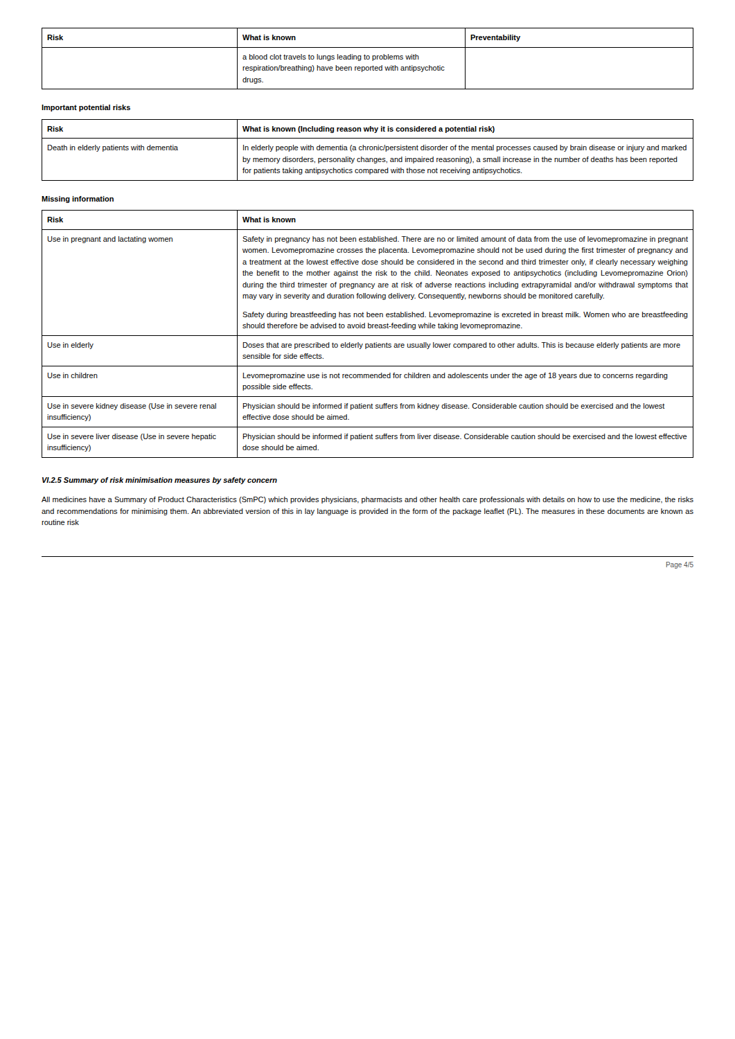| Risk | What is known | Preventability |
| --- | --- | --- |
| | a blood clot travels to lungs leading to problems with respiration/breathing) have been reported with antipsychotic drugs. | |
Important potential risks
| Risk | What is known (Including reason why it is considered a potential risk) |
| --- | --- |
| Death in elderly patients with dementia | In elderly people with dementia (a chronic/persistent disorder of the mental processes caused by brain disease or injury and marked by memory disorders, personality changes, and impaired reasoning), a small increase in the number of deaths has been reported for patients taking antipsychotics compared with those not receiving antipsychotics. |
Missing information
| Risk | What is known |
| --- | --- |
| Use in pregnant and lactating women | Safety in pregnancy has not been established. There are no or limited amount of data from the use of levomepromazine in pregnant women. Levomepromazine crosses the placenta. Levomepromazine should not be used during the first trimester of pregnancy and a treatment at the lowest effective dose should be considered in the second and third trimester only, if clearly necessary weighing the benefit to the mother against the risk to the child. Neonates exposed to antipsychotics (including Levomepromazine Orion) during the third trimester of pregnancy are at risk of adverse reactions including extrapyramidal and/or withdrawal symptoms that may vary in severity and duration following delivery. Consequently, newborns should be monitored carefully. Safety during breastfeeding has not been established. Levomepromazine is excreted in breast milk. Women who are breastfeeding should therefore be advised to avoid breast-feeding while taking levomepromazine. |
| Use in elderly | Doses that are prescribed to elderly patients are usually lower compared to other adults. This is because elderly patients are more sensible for side effects. |
| Use in children | Levomepromazine use is not recommended for children and adolescents under the age of 18 years due to concerns regarding possible side effects. |
| Use in severe kidney disease (Use in severe renal insufficiency) | Physician should be informed if patient suffers from kidney disease. Considerable caution should be exercised and the lowest effective dose should be aimed. |
| Use in severe liver disease (Use in severe hepatic insufficiency) | Physician should be informed if patient suffers from liver disease. Considerable caution should be exercised and the lowest effective dose should be aimed. |
VI.2.5 Summary of risk minimisation measures by safety concern
All medicines have a Summary of Product Characteristics (SmPC) which provides physicians, pharmacists and other health care professionals with details on how to use the medicine, the risks and recommendations for minimising them. An abbreviated version of this in lay language is provided in the form of the package leaflet (PL). The measures in these documents are known as routine risk
Page 4/5